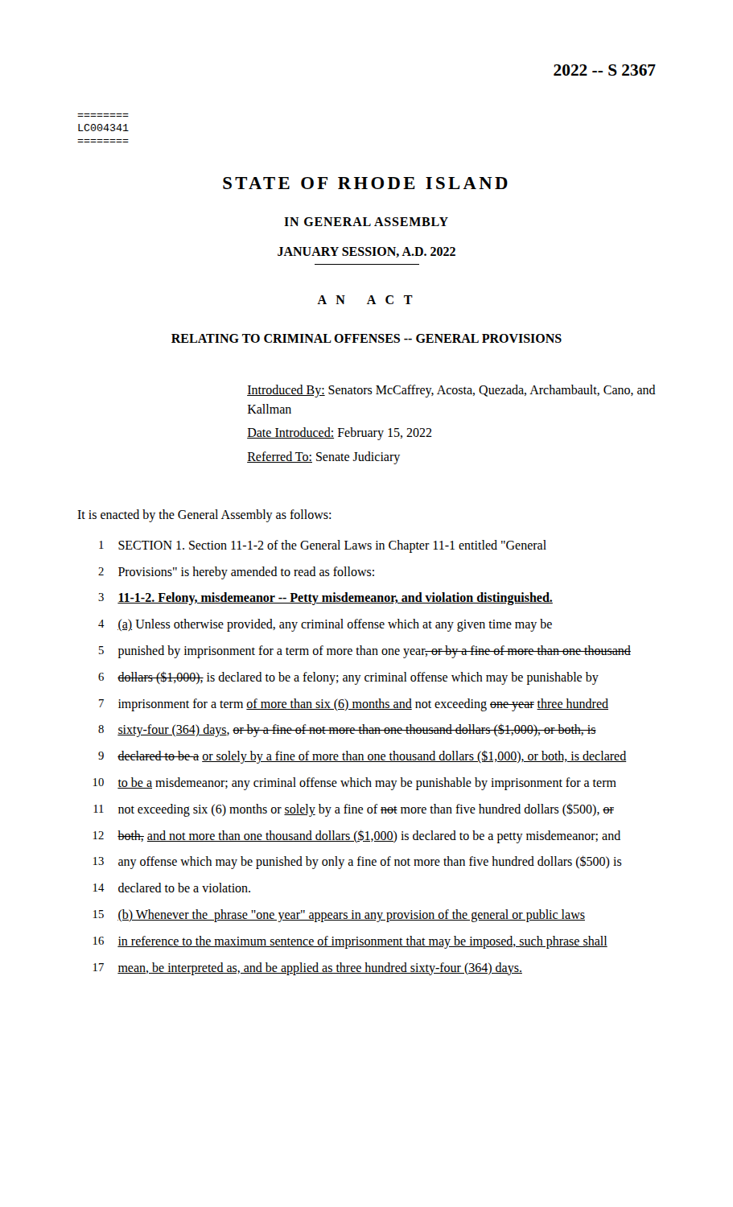2022 -- S 2367
========
LC004341
========
STATE OF RHODE ISLAND
IN GENERAL ASSEMBLY
JANUARY SESSION, A.D. 2022
A N A C T
RELATING TO CRIMINAL OFFENSES -- GENERAL PROVISIONS
Introduced By: Senators McCaffrey, Acosta, Quezada, Archambault, Cano, and Kallman
Date Introduced: February 15, 2022
Referred To: Senate Judiciary
It is enacted by the General Assembly as follows:
| 1 | SECTION 1. Section 11-1-2 of the General Laws in Chapter 11-1 entitled "General |
| 2 | Provisions" is hereby amended to read as follows: |
| 3 | 11-1-2. Felony, misdemeanor -- Petty misdemeanor, and violation distinguished. |
| 4 | (a) Unless otherwise provided, any criminal offense which at any given time may be |
| 5 | punished by imprisonment for a term of more than one year , or by a fine of more than one thousand |
| 6 | dollars ($1,000), is declared to be a felony; any criminal offense which may be punishable by |
| 7 | imprisonment for a term of more than six (6) months and not exceeding one year three hundred |
| 8 | sixty-four (364) days , or by a fine of not more than one thousand dollars ($1,000), or both, is |
| 9 | declared to be a or solely by a fine of more than one thousand dollars ($1,000), or both, is declared |
| 10 | to be a misdemeanor; any criminal offense which may be punishable by imprisonment for a term |
| 11 | not exceeding six (6) months or solely by a fine of not more than five hundred dollars ($500), or |
| 12 | both, and not more than one thousand dollars ($1,000) is declared to be a petty misdemeanor; and |
| 13 | any offense which may be punished by only a fine of not more than five hundred dollars ($500) is |
| 14 | declared to be a violation. |
| 15 | (b) Whenever the phrase "one year" appears in any provision of the general or public laws |
| 16 | in reference to the maximum sentence of imprisonment that may be imposed, such phrase shall |
| 17 | mean, be interpreted as, and be applied as three hundred sixty-four (364) days. |